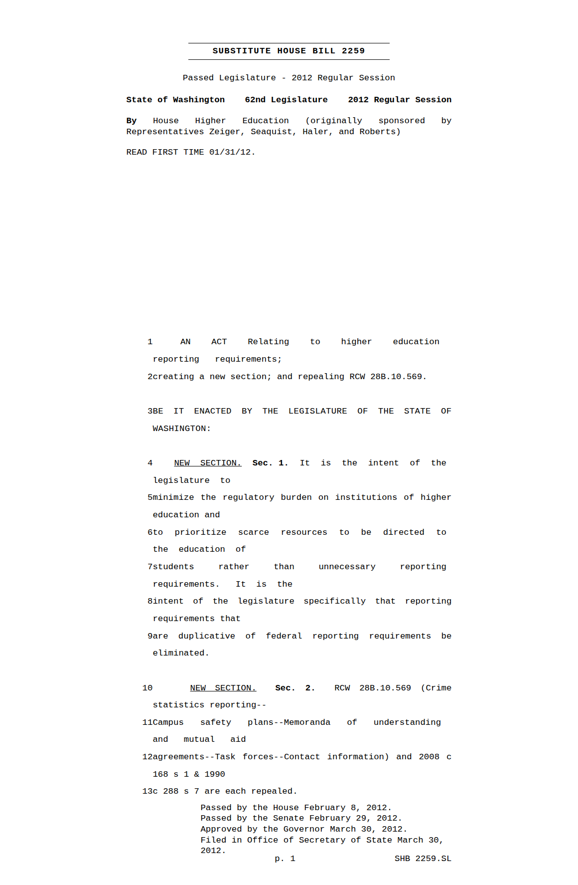SUBSTITUTE HOUSE BILL 2259
Passed Legislature - 2012 Regular Session
State of Washington 62nd Legislature 2012 Regular Session
By House Higher Education (originally sponsored by Representatives Zeiger, Seaquist, Haler, and Roberts)
READ FIRST TIME 01/31/12.
| 1 | AN ACT Relating to higher education reporting requirements; |
| 2 | creating a new section; and repealing RCW 28B.10.569. |
| 3 | BE IT ENACTED BY THE LEGISLATURE OF THE STATE OF WASHINGTON: |
| 4 | NEW SECTION. Sec. 1. It is the intent of the legislature to |
| 5 | minimize the regulatory burden on institutions of higher education and |
| 6 | to prioritize scarce resources to be directed to the education of |
| 7 | students rather than unnecessary reporting requirements. It is the |
| 8 | intent of the legislature specifically that reporting requirements that |
| 9 | are duplicative of federal reporting requirements be eliminated. |
| 10 | NEW SECTION. Sec. 2. RCW 28B.10.569 (Crime statistics reporting-- |
| 11 | Campus safety plans--Memoranda of understanding and mutual aid |
| 12 | agreements--Task forces--Contact information) and 2008 c 168 s 1 & 1990 |
| 13 | c 288 s 7 are each repealed. |
Passed by the House February 8, 2012.
Passed by the Senate February 29, 2012.
Approved by the Governor March 30, 2012.
Filed in Office of Secretary of State March 30, 2012.
p. 1 SHB 2259.SL